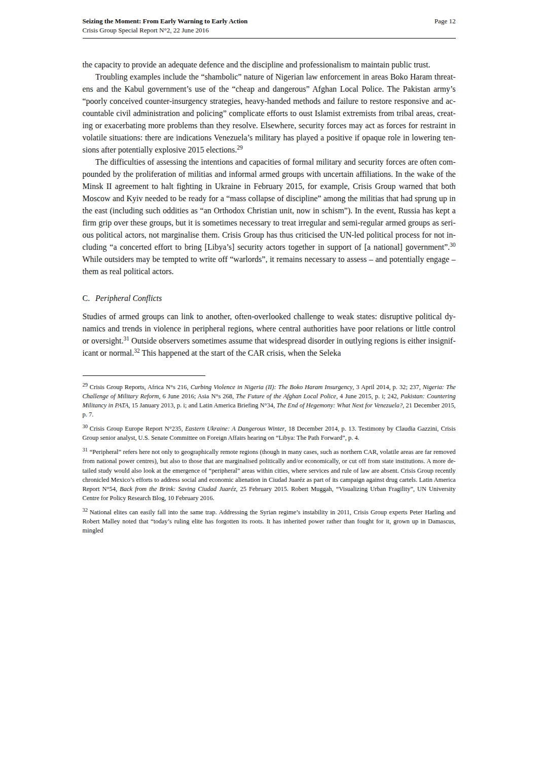Seizing the Moment: From Early Warning to Early Action
Crisis Group Special Report N°2, 22 June 2016
Page 12
the capacity to provide an adequate defence and the discipline and professionalism to maintain public trust.
Troubling examples include the “shambolic” nature of Nigerian law enforcement in areas Boko Haram threatens and the Kabul government’s use of the “cheap and dangerous” Afghan Local Police. The Pakistan army’s “poorly conceived counter-insurgency strategies, heavy-handed methods and failure to restore responsive and accountable civil administration and policing” complicate efforts to oust Islamist extremists from tribal areas, creating or exacerbating more problems than they resolve. Elsewhere, security forces may act as forces for restraint in volatile situations: there are indications Venezuela’s military has played a positive if opaque role in lowering tensions after potentially explosive 2015 elections.29
The difficulties of assessing the intentions and capacities of formal military and security forces are often compounded by the proliferation of militias and informal armed groups with uncertain affiliations. In the wake of the Minsk II agreement to halt fighting in Ukraine in February 2015, for example, Crisis Group warned that both Moscow and Kyiv needed to be ready for a “mass collapse of discipline” among the militias that had sprung up in the east (including such oddities as “an Orthodox Christian unit, now in schism”). In the event, Russia has kept a firm grip over these groups, but it is sometimes necessary to treat irregular and semi-regular armed groups as serious political actors, not marginalise them. Crisis Group has thus criticised the UN-led political process for not including “a concerted effort to bring [Libya’s] security actors together in support of [a national] government”.30 While outsiders may be tempted to write off “warlords”, it remains necessary to assess – and potentially engage – them as real political actors.
C. Peripheral Conflicts
Studies of armed groups can link to another, often-overlooked challenge to weak states: disruptive political dynamics and trends in violence in peripheral regions, where central authorities have poor relations or little control or oversight.31 Outside observers sometimes assume that widespread disorder in outlying regions is either insignificant or normal.32 This happened at the start of the CAR crisis, when the Seleka
29 Crisis Group Reports, Africa N°s 216, Curbing Violence in Nigeria (II): The Boko Haram Insurgency, 3 April 2014, p. 32; 237, Nigeria: The Challenge of Military Reform, 6 June 2016; Asia N°s 268, The Future of the Afghan Local Police, 4 June 2015, p. i; 242, Pakistan: Countering Militancy in PATA, 15 January 2013, p. i; and Latin America Briefing N°34, The End of Hegemony: What Next for Venezuela?, 21 December 2015, p. 7.
30 Crisis Group Europe Report N°235, Eastern Ukraine: A Dangerous Winter, 18 December 2014, p. 13. Testimony by Claudia Gazzini, Crisis Group senior analyst, U.S. Senate Committee on Foreign Affairs hearing on “Libya: The Path Forward”, p. 4.
31“Peripheral” refers here not only to geographically remote regions (though in many cases, such as northern CAR, volatile areas are far removed from national power centres), but also to those that are marginalised politically and/or economically, or cut off from state institutions. A more detailed study would also look at the emergence of “peripheral” areas within cities, where services and rule of law are absent. Crisis Group recently chronicled Mexico’s efforts to address social and economic alienation in Ciudad Juaréz as part of its campaign against drug cartels. Latin America Report N°54, Back from the Brink: Saving Ciudad Juaréz, 25 February 2015. Robert Muggah, “Visualizing Urban Fragility”, UN University Centre for Policy Research Blog, 10 February 2016.
32 National elites can easily fall into the same trap. Addressing the Syrian regime’s instability in 2011, Crisis Group experts Peter Harling and Robert Malley noted that “today’s ruling elite has forgotten its roots. It has inherited power rather than fought for it, grown up in Damascus, mingled